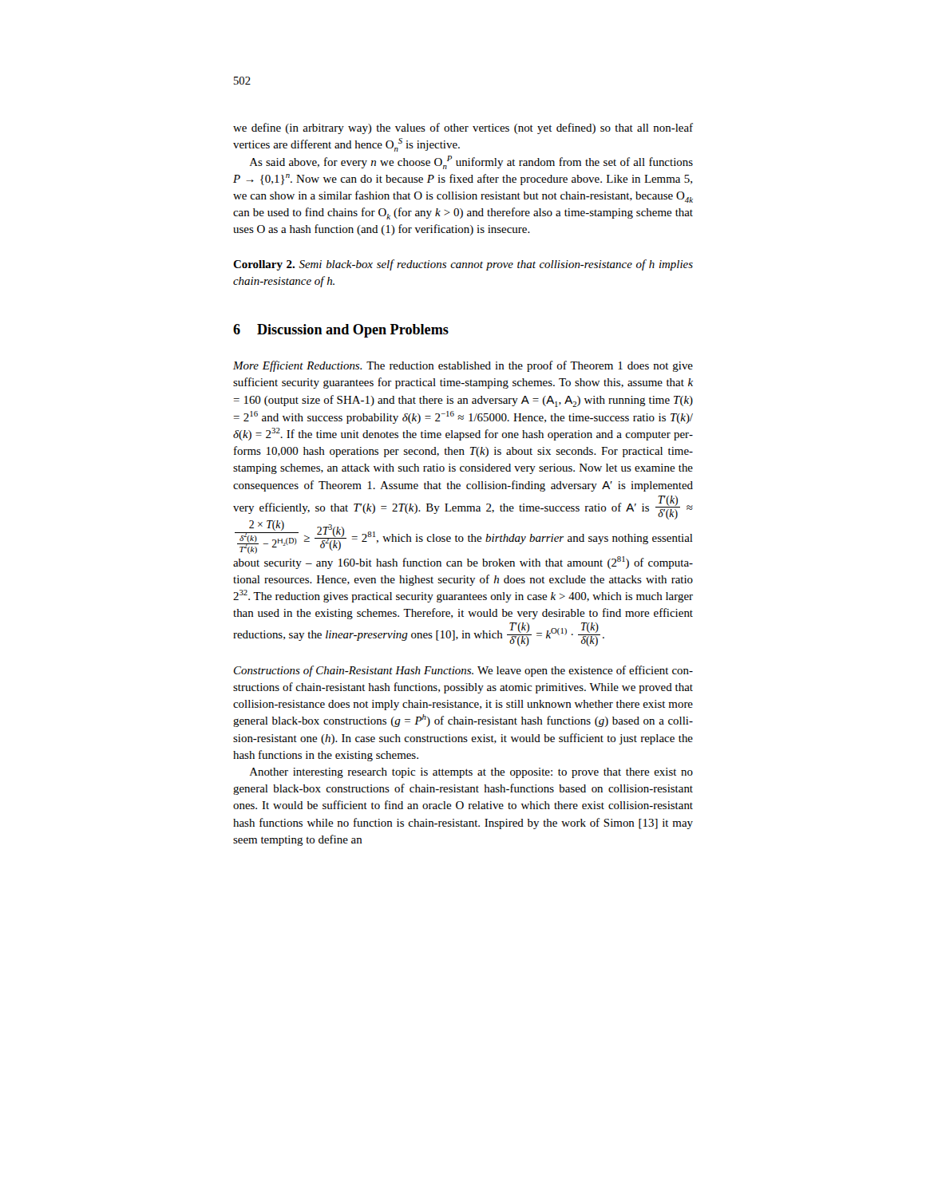502
we define (in arbitrary way) the values of other vertices (not yet defined) so that all non-leaf vertices are different and hence OnS is injective.
As said above, for every n we choose OnP uniformly at random from the set of all functions P → {0,1}n. Now we can do it because P is fixed after the procedure above. Like in Lemma 5, we can show in a similar fashion that O is collision resistant but not chain-resistant, because O4k can be used to find chains for Ok (for any k > 0) and therefore also a time-stamping scheme that uses O as a hash function (and (1) for verification) is insecure.
Corollary 2. Semi black-box self reductions cannot prove that collision-resistance of h implies chain-resistance of h.
6 Discussion and Open Problems
More Efficient Reductions. The reduction established in the proof of Theorem 1 does not give sufficient security guarantees for practical time-stamping schemes. To show this, assume that k = 160 (output size of SHA-1) and that there is an adversary A = (A1, A2) with running time T(k) = 216 and with success probability δ(k) = 2−16 ≈ 1/65000. Hence, the time-success ratio is T(k)/δ(k) = 232. If the time unit denotes the time elapsed for one hash operation and a computer performs 10,000 hash operations per second, then T(k) is about six seconds. For practical time-stamping schemes, an attack with such ratio is considered very serious. Now let us examine the consequences of Theorem 1. Assume that the collision-finding adversary A′ is implemented very efficiently, so that T′(k) = 2T(k). By Lemma 2, the time-success ratio of A′ is T′(k) δ′(k) ≈ 2 × T(k) δ2(k) T2(k) − 2H2(D) ≥ 2T3(k) δ2(k) = 281, which is close to the birthday barrier and says nothing essential about security – any 160-bit hash function can be broken with that amount (281) of computational resources. Hence, even the highest security of h does not exclude the attacks with ratio 232. The reduction gives practical security guarantees only in case k > 400, which is much larger than used in the existing schemes. Therefore, it would be very desirable to find more efficient reductions, say the linear-preserving ones [10], in which T′(k) δ′(k) = kO(1) · T(k) δ(k).
Constructions of Chain-Resistant Hash Functions. We leave open the existence of efficient constructions of chain-resistant hash functions, possibly as atomic primitives. While we proved that collision-resistance does not imply chain-resistance, it is still unknown whether there exist more general black-box constructions (g = Ph) of chain-resistant hash functions (g) based on a collision-resistant one (h). In case such constructions exist, it would be sufficient to just replace the hash functions in the existing schemes.
Another interesting research topic is attempts at the opposite: to prove that there exist no general black-box constructions of chain-resistant hash-functions based on collision-resistant ones. It would be sufficient to find an oracle O relative to which there exist collision-resistant hash functions while no function is chain-resistant. Inspired by the work of Simon [13] it may seem tempting to define an